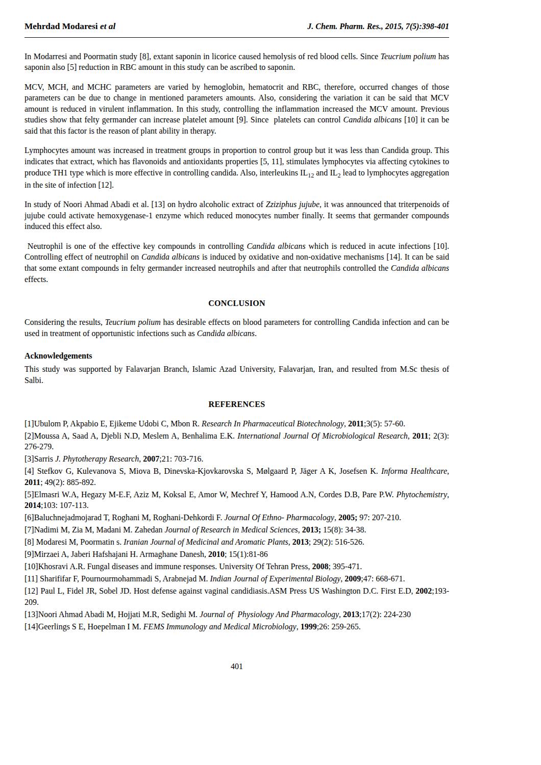Mehrdad Modaresi et al
J. Chem. Pharm. Res., 2015, 7(5):398-401
In Modarresi and Poormatin study [8], extant saponin in licorice caused hemolysis of red blood cells. Since Teucrium polium has saponin also [5] reduction in RBC amount in this study can be ascribed to saponin.
MCV, MCH, and MCHC parameters are varied by hemoglobin, hematocrit and RBC, therefore, occurred changes of those parameters can be due to change in mentioned parameters amounts. Also, considering the variation it can be said that MCV amount is reduced in virulent inflammation. In this study, controlling the inflammation increased the MCV amount. Previous studies show that felty germander can increase platelet amount [9]. Since platelets can control Candida albicans [10] it can be said that this factor is the reason of plant ability in therapy.
Lymphocytes amount was increased in treatment groups in proportion to control group but it was less than Candida group. This indicates that extract, which has flavonoids and antioxidants properties [5, 11], stimulates lymphocytes via affecting cytokines to produce TH1 type which is more effective in controlling candida. Also, interleukins IL12 and IL2 lead to lymphocytes aggregation in the site of infection [12].
In study of Noori Ahmad Abadi et al. [13] on hydro alcoholic extract of Zziziphus jujube, it was announced that triterpenoids of jujube could activate hemoxygenase-1 enzyme which reduced monocytes number finally. It seems that germander compounds induced this effect also.
Neutrophil is one of the effective key compounds in controlling Candida albicans which is reduced in acute infections [10]. Controlling effect of neutrophil on Candida albicans is induced by oxidative and non-oxidative mechanisms [14]. It can be said that some extant compounds in felty germander increased neutrophils and after that neutrophils controlled the Candida albicans effects.
CONCLUSION
Considering the results, Teucrium polium has desirable effects on blood parameters for controlling Candida infection and can be used in treatment of opportunistic infections such as Candida albicans.
Acknowledgements
This study was supported by Falavarjan Branch, Islamic Azad University, Falavarjan, Iran, and resulted from M.Sc thesis of Salbi.
REFERENCES
[1]Ubulom P, Akpabio E, Ejikeme Udobi C, Mbon R. Research In Pharmaceutical Biotechnology, 2011;3(5): 57-60.
[2]Moussa A, Saad A, Djebli N.D, Meslem A, Benhalima E.K. International Journal Of Microbiological Research, 2011; 2(3): 276-279.
[3]Sarris J. Phytotherapy Research, 2007;21: 703-716.
[4] Stefkov G, Kulevanova S, Miova B, Dinevska-Kjovkarovska S, Mølgaard P, Jäger A K, Josefsen K. Informa Healthcare, 2011; 49(2): 885-892.
[5]Elmasri W.A, Hegazy M-E.F, Aziz M, Koksal E, Amor W, Mechref Y, Hamood A.N, Cordes D.B, Pare P.W. Phytochemistry, 2014;103: 107-113.
[6]Baluchnejadmojarad T, Roghani M, Roghani-Dehkordi F. Journal Of Ethno- Pharmacology, 2005; 97: 207-210.
[7]Nadimi M, Zia M, Madani M. Zahedan Journal of Research in Medical Sciences, 2013; 15(8): 34-38.
[8] Modaresi M, Poormatin s. Iranian Journal of Medicinal and Aromatic Plants, 2013; 29(2): 516-526.
[9]Mirzaei A, Jaberi Hafshajani H. Armaghane Danesh, 2010; 15(1):81-86
[10]Khosravi A.R. Fungal diseases and immune responses. University Of Tehran Press, 2008; 395-471.
[11] Sharififar F, Pournourmohammadi S, Arabnejad M. Indian Journal of Experimental Biology, 2009;47: 668-671.
[12] Paul L, Fidel JR, Sobel JD. Host defense against vaginal candidiasis.ASM Press US Washington D.C. First E.D, 2002;193-209.
[13]Noori Ahmad Abadi M, Hojjati M.R, Sedighi M. Journal of Physiology And Pharmacology, 2013;17(2): 224-230
[14]Geerlings S E, Hoepelman I M. FEMS Immunology and Medical Microbiology, 1999;26: 259-265.
401